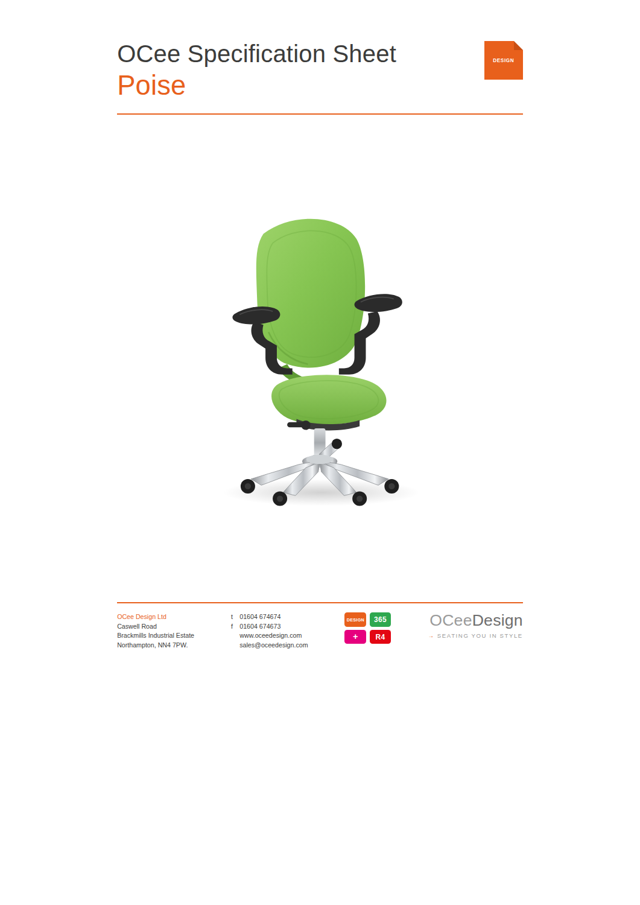OCee Specification SheetPoise
DESIGN
OCee Design Ltd
Caswell Road
Brackmills Industrial Estate
Northampton, NN4 7PW.
t 01604 674674 f 01604 674673 www.oceedesign.com sales@oceedesign.com
DESIGN
365
+
R4
OCeeDesign
→ SEATING YOU IN STYLE